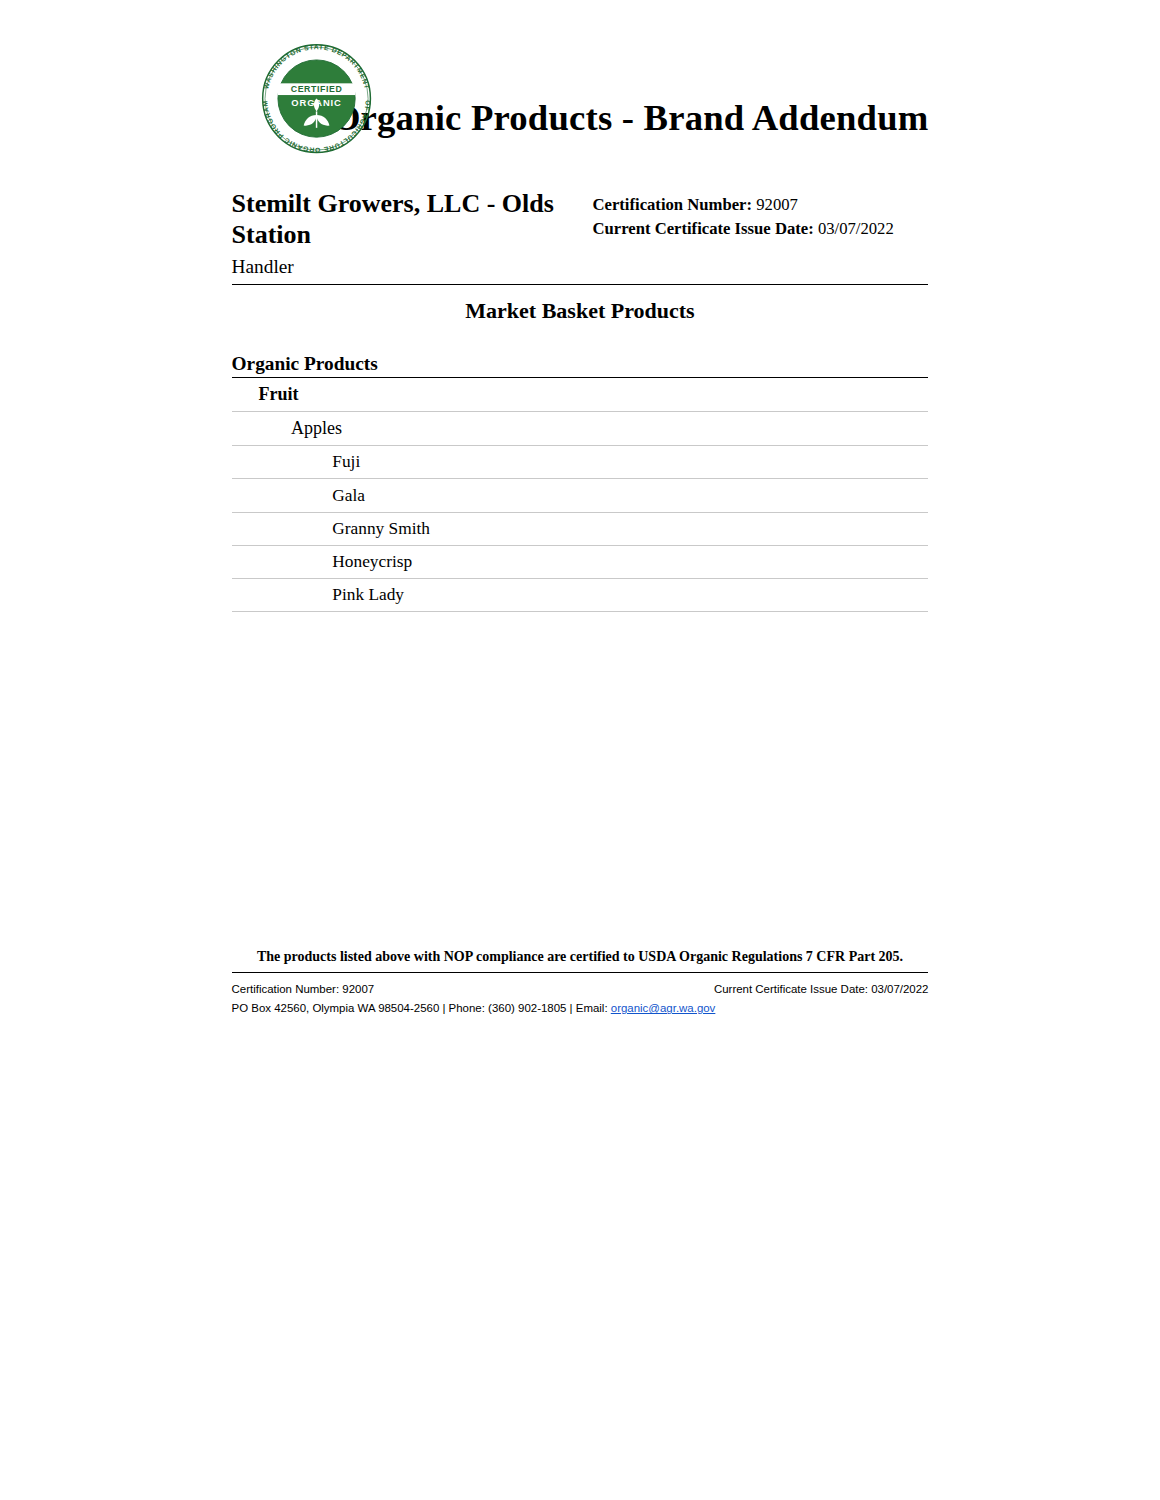WASHINGTON STATE DEPARTMENT OF AGRICULTURE ORGANIC PROGRAM CERTIFIED ORGANIC
Organic Products - Brand Addendum
Stemilt Growers, LLC - Olds Station
Certification Number: 92007
Current Certificate Issue Date: 03/07/2022
Handler
Market Basket Products
Organic Products
| Fruit |
| Apples |
| Fuji |
| Gala |
| Granny Smith |
| Honeycrisp |
| Pink Lady |
The products listed above with NOP compliance are certified to USDA Organic Regulations 7 CFR Part 205.
Certification Number: 92007
Current Certificate Issue Date: 03/07/2022
PO Box 42560, Olympia WA 98504-2560 | Phone: (360) 902-1805 | Email: organic@agr.wa.gov